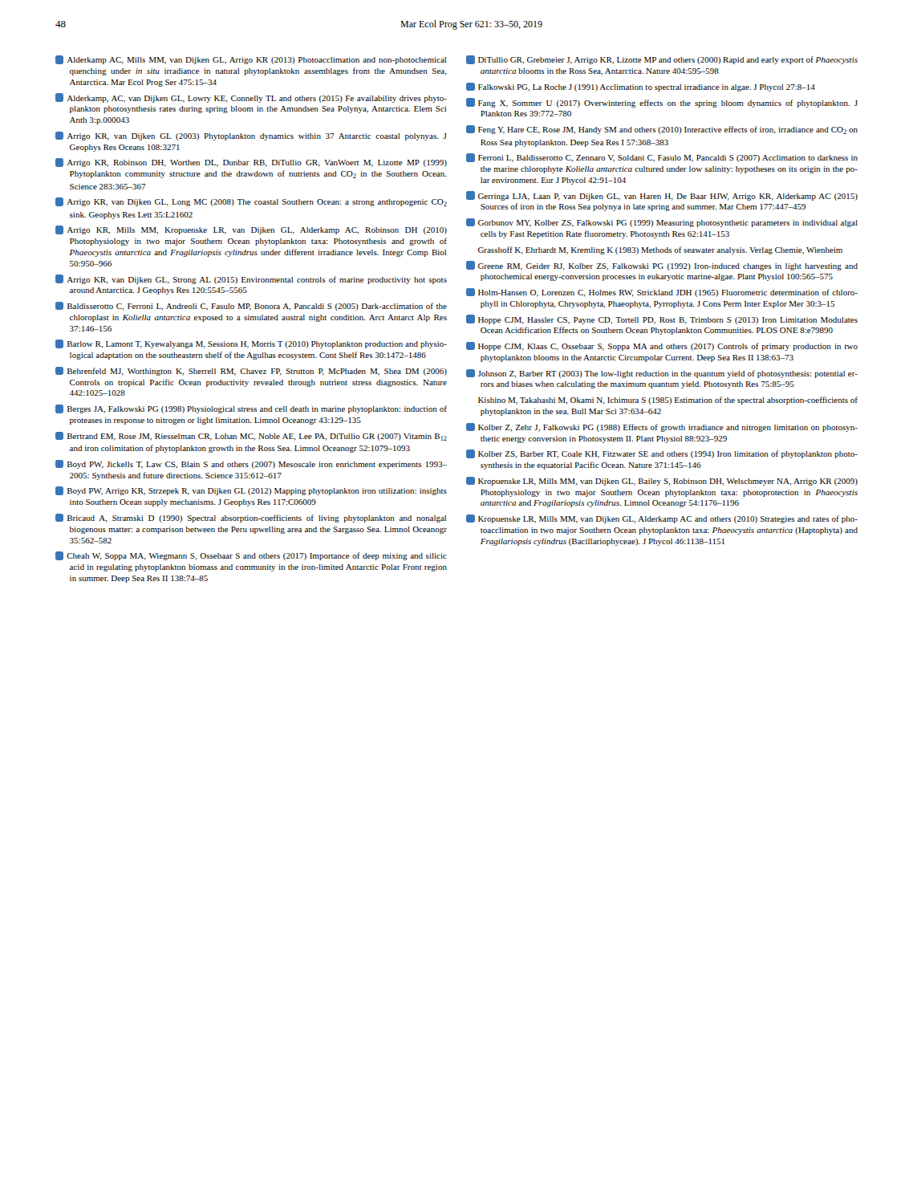48 Mar Ecol Prog Ser 621: 33–50, 2019
Alderkamp AC, Mills MM, van Dijken GL, Arrigo KR (2013) Photoacclimation and non-photochemical quenching under in situ irradiance in natural phytoplanktokn assemblages from the Amundsen Sea, Antarctica. Mar Ecol Prog Ser 475:15–34
Alderkamp, AC, van Dijken GL, Lowry KE, Connelly TL and others (2015) Fe availability drives phytoplankton photosynthesis rates during spring bloom in the Amundsen Sea Polynya, Antarctica. Elem Sci Anth 3:p.000043
Arrigo KR, van Dijken GL (2003) Phytoplankton dynamics within 37 Antarctic coastal polynyas. J Geophys Res Oceans 108:3271
Arrigo KR, Robinson DH, Worthen DL, Dunbar RB, DiTullio GR, VanWoert M, Lizotte MP (1999) Phytoplankton community structure and the drawdown of nutrients and CO2 in the Southern Ocean. Science 283:365–367
Arrigo KR, van Dijken GL, Long MC (2008) The coastal Southern Ocean: a strong anthropogenic CO2 sink. Geophys Res Lett 35:L21602
Arrigo KR, Mills MM, Kropuenske LR, van Dijken GL, Alderkamp AC, Robinson DH (2010) Photophysiology in two major Southern Ocean phytoplankton taxa: Photosynthesis and growth of Phaeocystis antarctica and Fragilariopsis cylindrus under different irradiance levels. Integr Comp Biol 50:950–966
Arrigo KR, van Dijken GL, Strong AL (2015) Environmental controls of marine productivity hot spots around Antarctica. J Geophys Res 120:5545–5565
Baldisserotto C, Ferroni L, Andreoli C, Fasulo MP, Bonora A, Pancaldi S (2005) Dark-acclimation of the chloroplast in Koliella antarctica exposed to a simulated austral night condition. Arct Antarct Alp Res 37:146–156
Barlow R, Lamont T, Kyewalyanga M, Sessions H, Morris T (2010) Phytoplankton production and physiological adaptation on the southeastern shelf of the Agulhas ecosystem. Cont Shelf Res 30:1472–1486
Behrenfeld MJ, Worthington K, Sherrell RM, Chavez FP, Strutton P, McPhaden M, Shea DM (2006) Controls on tropical Pacific Ocean productivity revealed through nutrient stress diagnostics. Nature 442:1025–1028
Berges JA, Falkowski PG (1998) Physiological stress and cell death in marine phytoplankton: induction of proteases in response to nitrogen or light limitation. Limnol Oceanogr 43:129–135
Bertrand EM, Rose JM, Riesselman CR, Lohan MC, Noble AE, Lee PA, DiTullio GR (2007) Vitamin B12 and iron colimitation of phytoplankton growth in the Ross Sea. Limnol Oceanogr 52:1079–1093
Boyd PW, Jickells T, Law CS, Blain S and others (2007) Mesoscale iron enrichment experiments 1993–2005: Synthesis and future directions. Science 315:612–617
Boyd PW, Arrigo KR, Strzepek R, van Dijken GL (2012) Mapping phytoplankton iron utilization: insights into Southern Ocean supply mechanisms. J Geophys Res 117:C06009
Bricaud A, Stramski D (1990) Spectral absorption-coefficients of living phytoplankton and nonalgal biogenous matter: a comparison between the Peru upwelling area and the Sargasso Sea. Limnol Oceanogr 35:562–582
Cheah W, Soppa MA, Wiegmann S, Ossebaar S and others (2017) Importance of deep mixing and silicic acid in regulating phytoplankton biomass and community in the iron-limited Antarctic Polar Front region in summer. Deep Sea Res II 138:74–85
DiTullio GR, Grebmeier J, Arrigo KR, Lizotte MP and others (2000) Rapid and early export of Phaeocystis antarctica blooms in the Ross Sea, Antarctica. Nature 404:595–598
Falkowski PG, La Roche J (1991) Acclimation to spectral irradiance in algae. J Phycol 27:8–14
Fang X, Sommer U (2017) Overwintering effects on the spring bloom dynamics of phytoplankton. J Plankton Res 39:772–780
Feng Y, Hare CE, Rose JM, Handy SM and others (2010) Interactive effects of iron, irradiance and CO2 on Ross Sea phytoplankton. Deep Sea Res I 57:368–383
Ferroni L, Baldisserotto C, Zennaro V, Soldani C, Fasulo M, Pancaldi S (2007) Acclimation to darkness in the marine chlorophyte Koliella antarctica cultured under low salinity: hypotheses on its origin in the polar environment. Eur J Phycol 42:91–104
Gerringa LJA, Laan P, van Dijken GL, van Haren H, De Baar HJW, Arrigo KR, Alderkamp AC (2015) Sources of iron in the Ross Sea polynya in late spring and summer. Mar Chem 177:447–459
Gorbunov MY, Kolber ZS, Falkowski PG (1999) Measuring photosynthetic parameters in individual algal cells by Fast Repetition Rate fluorometry. Photosynth Res 62:141–153
Grasshoff K, Ehrhardt M, Kremling K (1983) Methods of seawater analysis. Verlag Chemie, Wienheim
Greene RM, Geider RJ, Kolber ZS, Falkowski PG (1992) Iron-induced changes in light harvesting and photochemical energy-conversion processes in eukaryotic marine-algae. Plant Physiol 100:565–575
Holm-Hansen O, Lorenzen C, Holmes RW, Strickland JDH (1965) Fluorometric determination of chlorophyll in Chlorophyta, Chrysophyta, Phaeophyta, Pyrrophyta. J Cons Perm Inter Explor Mer 30:3–15
Hoppe CJM, Hassler CS, Payne CD, Tortell PD, Rost B, Trimborn S (2013) Iron Limitation Modulates Ocean Acidification Effects on Southern Ocean Phytoplankton Communities. PLOS ONE 8:e79890
Hoppe CJM, Klaas C, Ossebaar S, Soppa MA and others (2017) Controls of primary production in two phytoplankton blooms in the Antarctic Circumpolar Current. Deep Sea Res II 138:63–73
Johnson Z, Barber RT (2003) The low-light reduction in the quantum yield of photosynthesis: potential errors and biases when calculating the maximum quantum yield. Photosynth Res 75:85–95
Kishino M, Takahashi M, Okami N, Ichimura S (1985) Estimation of the spectral absorption-coefficients of phytoplankton in the sea. Bull Mar Sci 37:634–642
Kolber Z, Zehr J, Falkowski PG (1988) Effects of growth irradiance and nitrogen limitation on photosynthetic energy conversion in Photosystem II. Plant Physiol 88:923–929
Kolber ZS, Barber RT, Coale KH, Fitzwater SE and others (1994) Iron limitation of phytoplankton photosynthesis in the equatorial Pacific Ocean. Nature 371:145–146
Kropuenske LR, Mills MM, van Dijken GL, Bailey S, Robinson DH, Welschmeyer NA, Arrigo KR (2009) Photophysiology in two major Southern Ocean phytoplankton taxa: photoprotection in Phaeocystis antarctica and Fragilariopsis cylindrus. Limnol Oceanogr 54:1176–1196
Kropuenske LR, Mills MM, van Dijken GL, Alderkamp AC and others (2010) Strategies and rates of photoacclimation in two major Southern Ocean phytoplankton taxa: Phaeocystis antarctica (Haptophyta) and Fragilariopsis cylindrus (Bacillariophyceae). J Phycol 46:1138–1151